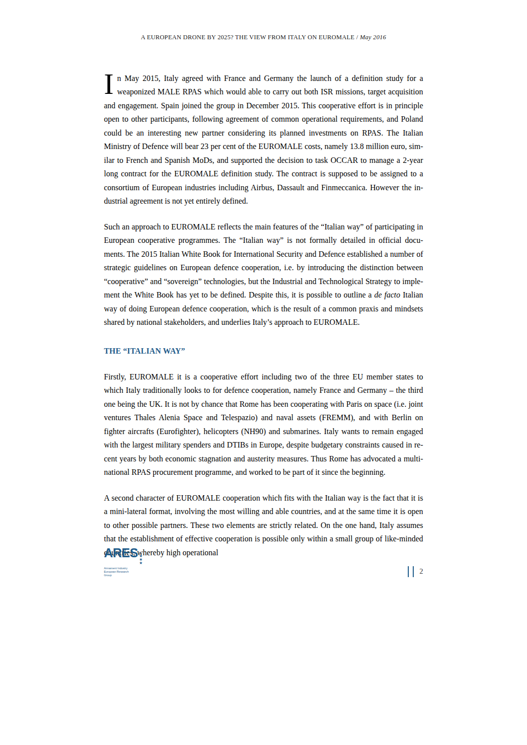A European Drone by 2025? The View from Italy on EUROMALE / May 2016
I
n May 2015, Italy agreed with France and Germany the launch of a definition study for a weaponized MALE RPAS which would able to carry out both ISR missions, target acquisition and engagement. Spain joined the group in December 2015. This cooperative effort is in principle open to other participants, following agreement of common operational requirements, and Poland could be an interesting new partner considering its planned investments on RPAS. The Italian Ministry of Defence will bear 23 per cent of the EUROMALE costs, namely 13.8 million euro, similar to French and Spanish MoDs, and supported the decision to task OCCAR to manage a 2-year long contract for the EUROMALE definition study. The contract is supposed to be assigned to a consortium of European industries including Airbus, Dassault and Finmeccanica. However the industrial agreement is not yet entirely defined.
Such an approach to EUROMALE reflects the main features of the “Italian way” of participating in European cooperative programmes. The “Italian way” is not formally detailed in official documents. The 2015 Italian White Book for International Security and Defence established a number of strategic guidelines on European defence cooperation, i.e. by introducing the distinction between “cooperative” and “sovereign” technologies, but the Industrial and Technological Strategy to implement the White Book has yet to be defined. Despite this, it is possible to outline a de facto Italian way of doing European defence cooperation, which is the result of a common praxis and mindsets shared by national stakeholders, and underlies Italy’s approach to EUROMALE.
The “Italian Way”
Firstly, EUROMALE it is a cooperative effort including two of the three EU member states to which Italy traditionally looks to for defence cooperation, namely France and Germany – the third one being the UK. It is not by chance that Rome has been cooperating with Paris on space (i.e. joint ventures Thales Alenia Space and Telespazio) and naval assets (FREMM), and with Berlin on fighter aircrafts (Eurofighter), helicopters (NH90) and submarines. Italy wants to remain engaged with the largest military spenders and DTIBs in Europe, despite budgetary constraints caused in recent years by both economic stagnation and austerity measures. Thus Rome has advocated a multinational RPAS procurement programme, and worked to be part of it since the beginning.
A second character of EUROMALE cooperation which fits with the Italian way is the fact that it is a mini-lateral format, involving the most willing and able countries, and at the same time it is open to other possible partners. These two elements are strictly related. On the one hand, Italy assumes that the establishment of effective cooperation is possible only within a small group of like-minded countries, whereby high operational
ARES★
★
★
Armament Industry
European Research
Group
2